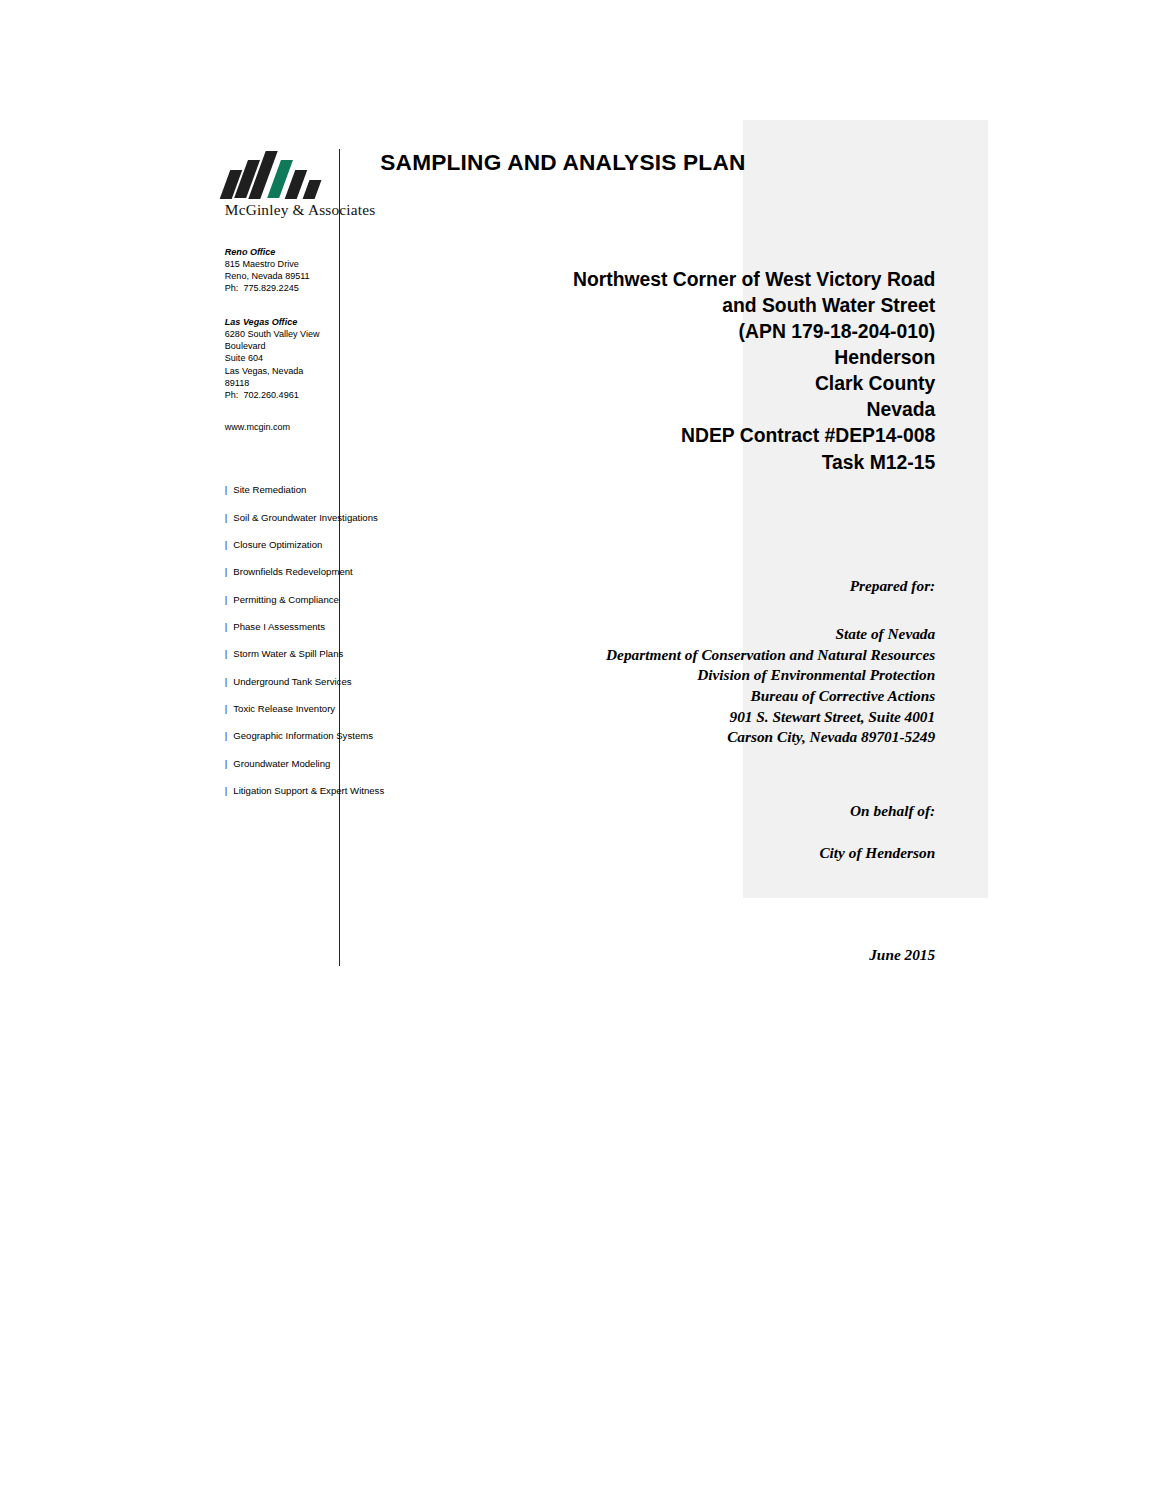McGinley & Associates
Reno Office
815 Maestro Drive
Reno, Nevada 89511
Ph: 775.829.2245
Las Vegas Office
6280 South Valley View Boulevard
Suite 604
Las Vegas, Nevada 89118
Ph: 702.260.4961
www.mcgin.com
Site Remediation
Soil & Groundwater Investigations
Closure Optimization
Brownfields Redevelopment
Permitting & Compliance
Phase I Assessments
Storm Water & Spill Plans
Underground Tank Services
Toxic Release Inventory
Geographic Information Systems
Groundwater Modeling
Litigation Support & Expert Witness
SAMPLING AND ANALYSIS PLAN
Northwest Corner of West Victory Road
and South Water Street
(APN 179-18-204-010)
Henderson
Clark County
Nevada
NDEP Contract #DEP14-008
Task M12-15
Prepared for:
State of Nevada
Department of Conservation and Natural Resources
Division of Environmental Protection
Bureau of Corrective Actions
901 S. Stewart Street, Suite 4001
Carson City, Nevada 89701-5249
On behalf of:
City of Henderson
June 2015